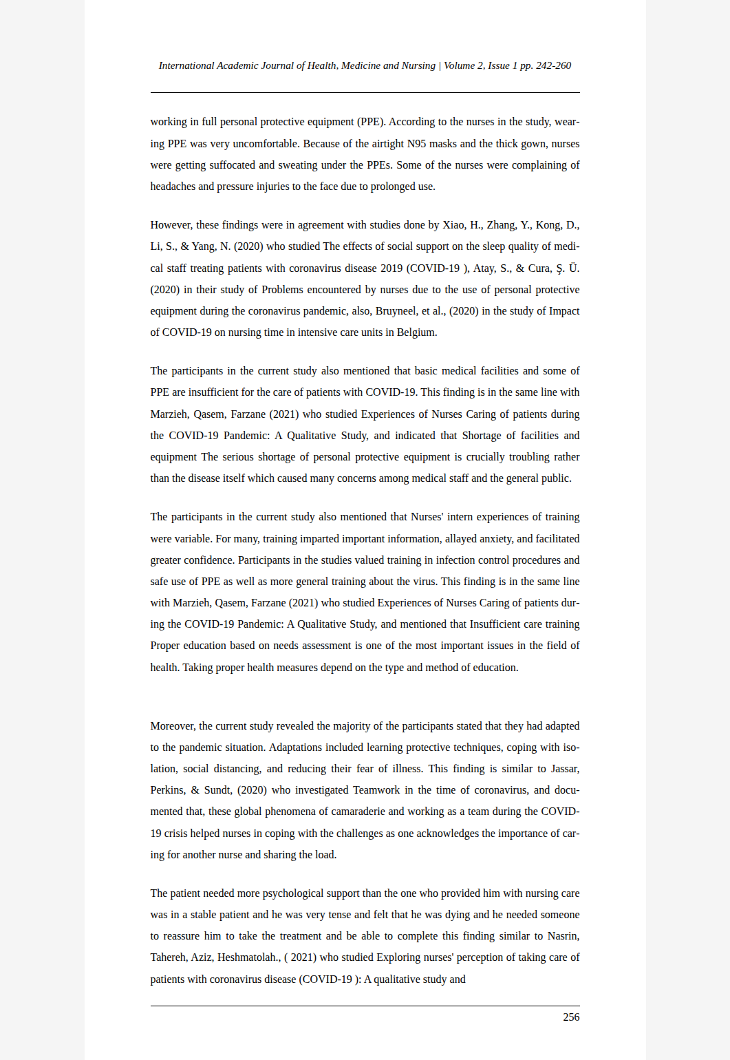International Academic Journal of Health, Medicine and Nursing | Volume 2, Issue 1 pp. 242-260
working in full personal protective equipment (PPE). According to the nurses in the study, wearing PPE was very uncomfortable. Because of the airtight N95 masks and the thick gown, nurses were getting suffocated and sweating under the PPEs. Some of the nurses were complaining of headaches and pressure injuries to the face due to prolonged use.
However, these findings were in agreement with studies done by Xiao, H., Zhang, Y., Kong, D., Li, S., & Yang, N. (2020) who studied The effects of social support on the sleep quality of medical staff treating patients with coronavirus disease 2019 (COVID-19 ), Atay, S., & Cura, Ş. Ü. (2020) in their study of Problems encountered by nurses due to the use of personal protective equipment during the coronavirus pandemic, also, Bruyneel, et al., (2020) in the study of Impact of COVID-19 on nursing time in intensive care units in Belgium.
The participants in the current study also mentioned that basic medical facilities and some of PPE are insufficient for the care of patients with COVID-19. This finding is in the same line with Marzieh, Qasem, Farzane (2021) who studied Experiences of Nurses Caring of patients during the COVID-19 Pandemic: A Qualitative Study, and indicated that Shortage of facilities and equipment The serious shortage of personal protective equipment is crucially troubling rather than the disease itself which caused many concerns among medical staff and the general public.
The participants in the current study also mentioned that Nurses' intern experiences of training were variable. For many, training imparted important information, allayed anxiety, and facilitated greater confidence. Participants in the studies valued training in infection control procedures and safe use of PPE as well as more general training about the virus. This finding is in the same line with Marzieh, Qasem, Farzane (2021) who studied Experiences of Nurses Caring of patients during the COVID-19 Pandemic: A Qualitative Study, and mentioned that Insufficient care training Proper education based on needs assessment is one of the most important issues in the field of health. Taking proper health measures depend on the type and method of education.
Moreover, the current study revealed the majority of the participants stated that they had adapted to the pandemic situation. Adaptations included learning protective techniques, coping with isolation, social distancing, and reducing their fear of illness. This finding is similar to Jassar, Perkins, & Sundt, (2020) who investigated Teamwork in the time of coronavirus, and documented that, these global phenomena of camaraderie and working as a team during the COVID-19 crisis helped nurses in coping with the challenges as one acknowledges the importance of caring for another nurse and sharing the load.
The patient needed more psychological support than the one who provided him with nursing care was in a stable patient and he was very tense and felt that he was dying and he needed someone to reassure him to take the treatment and be able to complete this finding similar to Nasrin, Tahereh, Aziz, Heshmatolah., ( 2021) who studied Exploring nurses' perception of taking care of patients with coronavirus disease (COVID-19 ): A qualitative study and
256